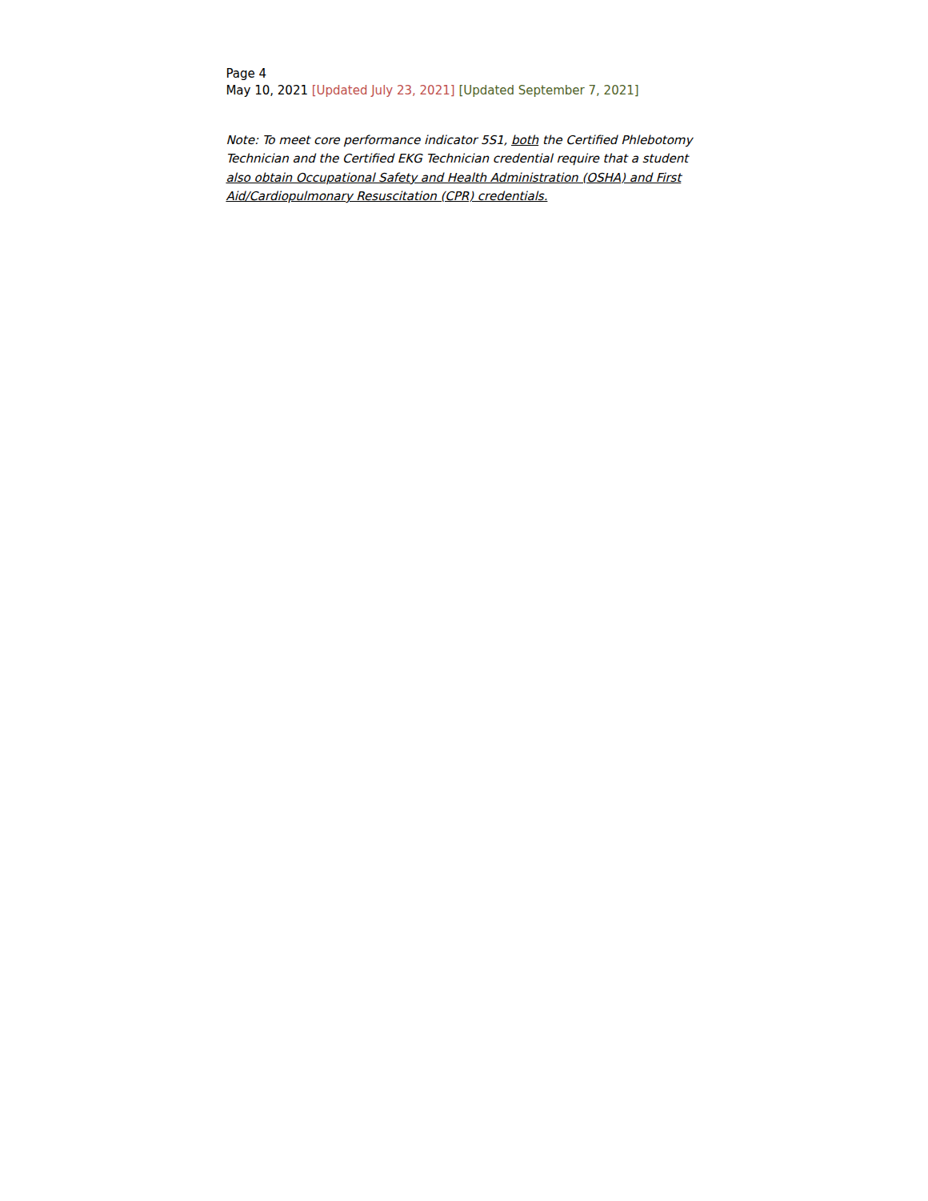Page 4
May 10, 2021 [Updated July 23, 2021] [Updated September 7, 2021]
Note: To meet core performance indicator 5S1, both the Certified Phlebotomy Technician and the Certified EKG Technician credential require that a student also obtain Occupational Safety and Health Administration (OSHA) and First Aid/Cardiopulmonary Resuscitation (CPR) credentials.